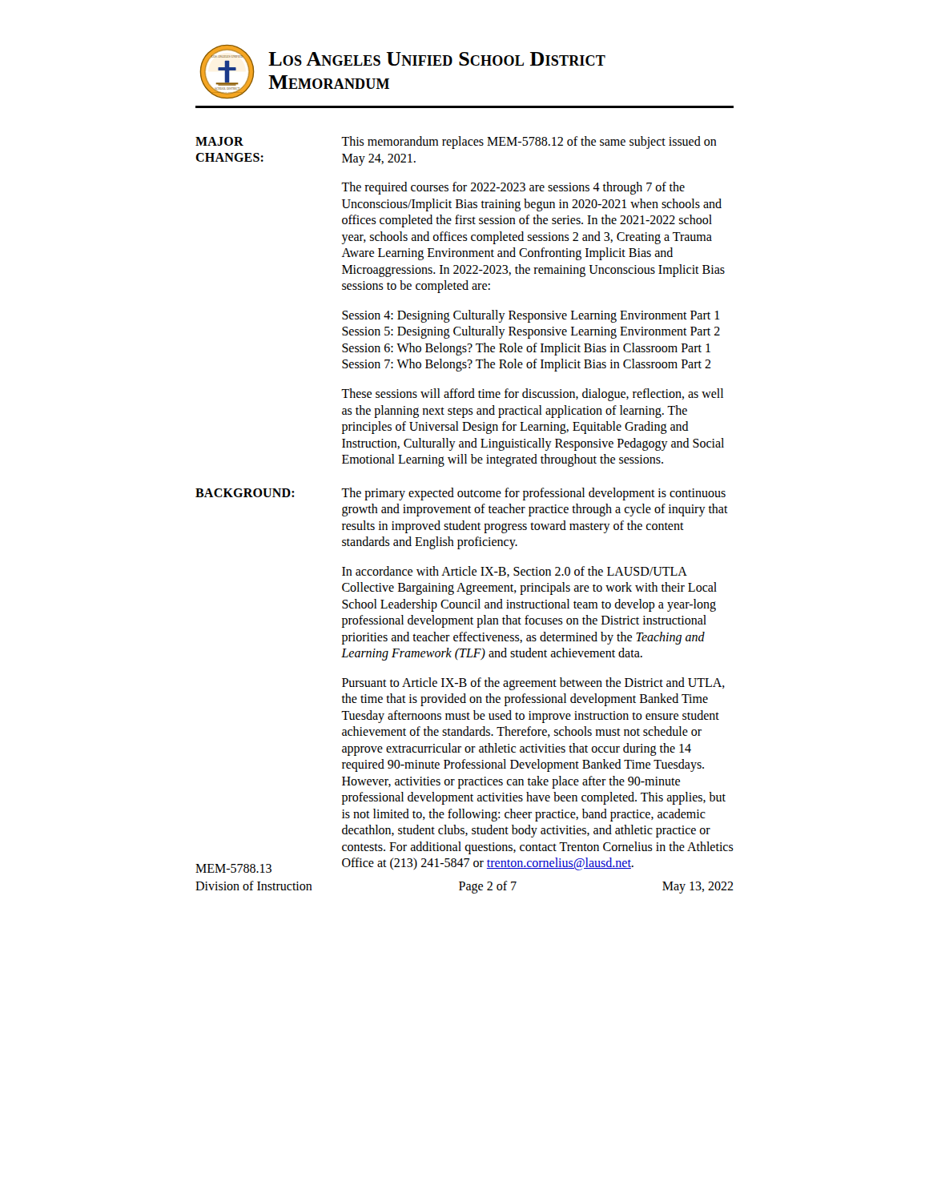LOS ANGELES UNIFIED SCHOOL DISTRICT STUDENTS AT THE CENTER
Los Angeles Unified School District
Memorandum
MAJOR
CHANGES:
This memorandum replaces MEM-5788.12 of the same subject issued on May 24, 2021.
The required courses for 2022-2023 are sessions 4 through 7 of the Unconscious/Implicit Bias training begun in 2020-2021 when schools and offices completed the first session of the series. In the 2021-2022 school year, schools and offices completed sessions 2 and 3, Creating a Trauma Aware Learning Environment and Confronting Implicit Bias and Microaggressions. In 2022-2023, the remaining Unconscious Implicit Bias sessions to be completed are:
Session 4: Designing Culturally Responsive Learning Environment Part 1
Session 5: Designing Culturally Responsive Learning Environment Part 2
Session 6: Who Belongs? The Role of Implicit Bias in Classroom Part 1
Session 7: Who Belongs? The Role of Implicit Bias in Classroom Part 2
These sessions will afford time for discussion, dialogue, reflection, as well as the planning next steps and practical application of learning. The principles of Universal Design for Learning, Equitable Grading and Instruction, Culturally and Linguistically Responsive Pedagogy and Social Emotional Learning will be integrated throughout the sessions.
BACKGROUND:
The primary expected outcome for professional development is continuous growth and improvement of teacher practice through a cycle of inquiry that results in improved student progress toward mastery of the content standards and English proficiency.
In accordance with Article IX-B, Section 2.0 of the LAUSD/UTLA Collective Bargaining Agreement, principals are to work with their Local School Leadership Council and instructional team to develop a year-long professional development plan that focuses on the District instructional priorities and teacher effectiveness, as determined by the Teaching and Learning Framework (TLF) and student achievement data.
Pursuant to Article IX-B of the agreement between the District and UTLA, the time that is provided on the professional development Banked Time Tuesday afternoons must be used to improve instruction to ensure student achievement of the standards. Therefore, schools must not schedule or approve extracurricular or athletic activities that occur during the 14 required 90-minute Professional Development Banked Time Tuesdays. However, activities or practices can take place after the 90-minute professional development activities have been completed. This applies, but is not limited to, the following: cheer practice, band practice, academic decathlon, student clubs, student body activities, and athletic practice or contests. For additional questions, contact Trenton Cornelius in the Athletics Office at (213) 241-5847 or trenton.cornelius@lausd.net.
MEM-5788.13
Division of Instruction
Page 2 of 7
May 13, 2022